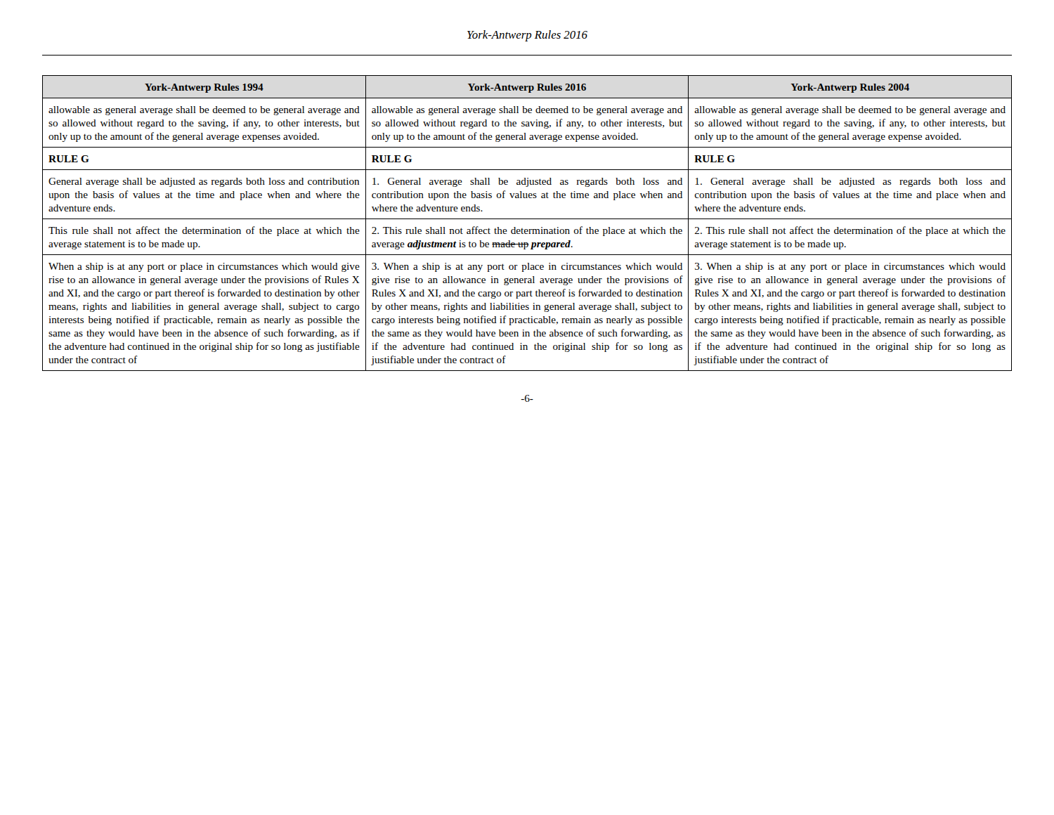York-Antwerp Rules 2016
| York-Antwerp Rules 1994 | York-Antwerp Rules 2016 | York-Antwerp Rules 2004 |
| --- | --- | --- |
| allowable as general average shall be deemed to be general average and so allowed without regard to the saving, if any, to other interests, but only up to the amount of the general average expenses avoided. | allowable as general average shall be deemed to be general average and so allowed without regard to the saving, if any, to other interests, but only up to the amount of the general average expense avoided. | allowable as general average shall be deemed to be general average and so allowed without regard to the saving, if any, to other interests, but only up to the amount of the general average expense avoided. |
| RULE G | RULE G | RULE G |
| General average shall be adjusted as regards both loss and contribution upon the basis of values at the time and place when and where the adventure ends. | 1. General average shall be adjusted as regards both loss and contribution upon the basis of values at the time and place when and where the adventure ends. | 1. General average shall be adjusted as regards both loss and contribution upon the basis of values at the time and place when and where the adventure ends. |
| This rule shall not affect the determination of the place at which the average statement is to be made up. | 2. This rule shall not affect the determination of the place at which the average adjustment is to be made up prepared . | 2. This rule shall not affect the determination of the place at which the average statement is to be made up. |
| When a ship is at any port or place in circumstances which would give rise to an allowance in general average under the provisions of Rules X and XI, and the cargo or part thereof is forwarded to destination by other means, rights and liabilities in general average shall, subject to cargo interests being notified if practicable, remain as nearly as possible the same as they would have been in the absence of such forwarding, as if the adventure had continued in the original ship for so long as justifiable under the contract of | 3. When a ship is at any port or place in circumstances which would give rise to an allowance in general average under the provisions of Rules X and XI, and the cargo or part thereof is forwarded to destination by other means, rights and liabilities in general average shall, subject to cargo interests being notified if practicable, remain as nearly as possible the same as they would have been in the absence of such forwarding, as if the adventure had continued in the original ship for so long as justifiable under the contract of | 3. When a ship is at any port or place in circumstances which would give rise to an allowance in general average under the provisions of Rules X and XI, and the cargo or part thereof is forwarded to destination by other means, rights and liabilities in general average shall, subject to cargo interests being notified if practicable, remain as nearly as possible the same as they would have been in the absence of such forwarding, as if the adventure had continued in the original ship for so long as justifiable under the contract of |
-6-